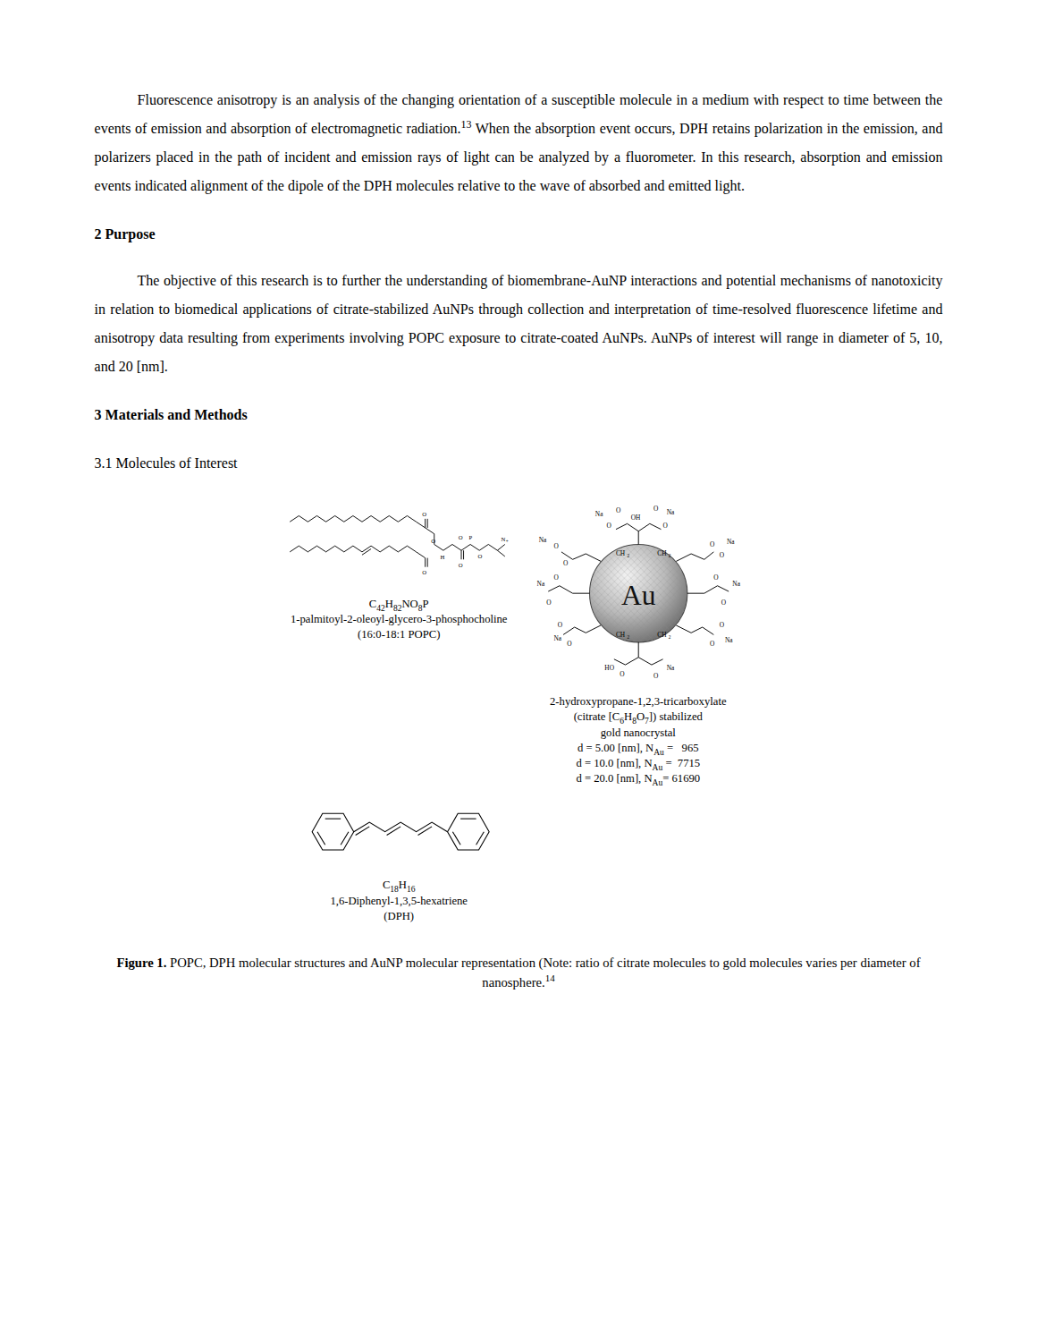Fluorescence anisotropy is an analysis of the changing orientation of a susceptible molecule in a medium with respect to time between the events of emission and absorption of electromagnetic radiation.13 When the absorption event occurs, DPH retains polarization in the emission, and polarizers placed in the path of incident and emission rays of light can be analyzed by a fluorometer. In this research, absorption and emission events indicated alignment of the dipole of the DPH molecules relative to the wave of absorbed and emitted light.
2 Purpose
The objective of this research is to further the understanding of biomembrane-AuNP interactions and potential mechanisms of nanotoxicity in relation to biomedical applications of citrate-stabilized AuNPs through collection and interpretation of time-resolved fluorescence lifetime and anisotropy data resulting from experiments involving POPC exposure to citrate-coated AuNPs. AuNPs of interest will range in diameter of 5, 10, and 20 [nm].
3 Materials and Methods
3.1 Molecules of Interest
O O O H O O P O N +
C42H82NO8P
1-palmitoyl-2-oleoyl-glycero-3-phosphocholine
(16:0-18:1 POPC)
Au OH O O Na Na O O O O Na O Na O O O Na O O HO Na Na O O O Na O O O Na CH 2 CH 2 CH 2 CH 2
2-hydroxypropane-1,2,3-tricarboxylate
(citrate [C6H8O7]) stabilized
gold nanocrystal
d = 5.00 [nm], NAu = 965
d = 10.0 [nm], NAu = 7715
d = 20.0 [nm], NAu= 61690
C18H16
1,6-Diphenyl-1,3,5-hexatriene
(DPH)
Figure 1. POPC, DPH molecular structures and AuNP molecular representation (Note: ratio of citrate molecules to gold molecules varies per diameter of nanosphere.14